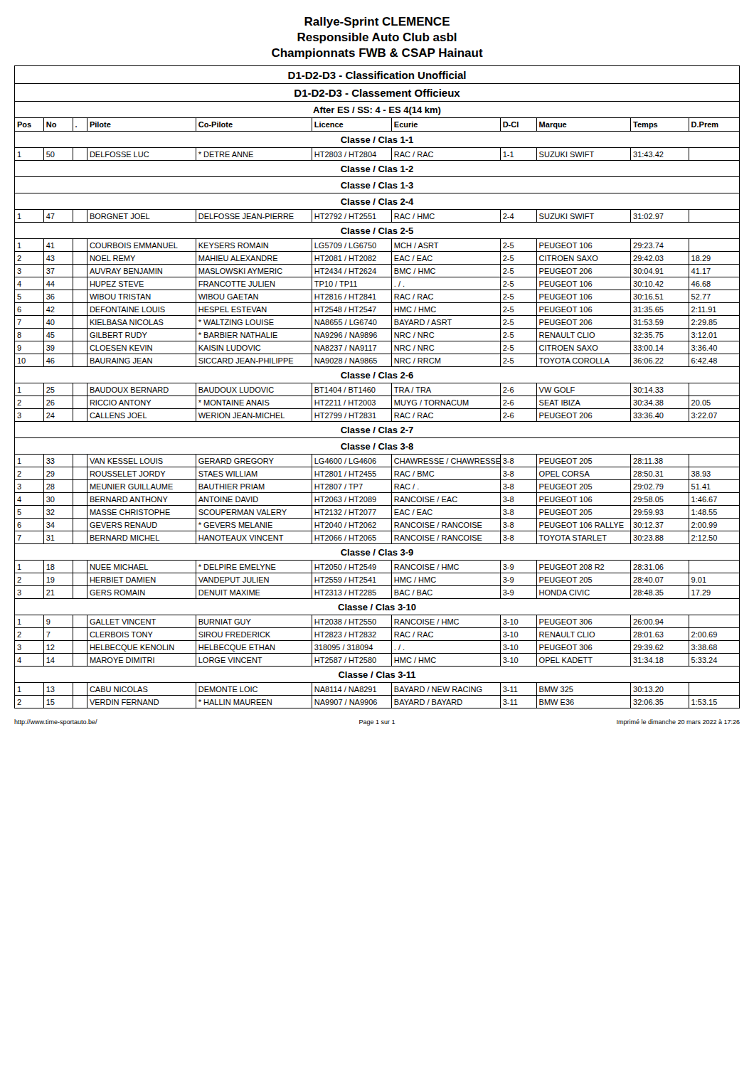Rallye-Sprint CLEMENCE
Responsible Auto Club asbl
Championnats FWB & CSAP Hainaut
| D1-D2-D3 - Classification Unofficial |
| D1-D2-D3 - Classement Officieux |
| After ES / SS: 4 - ES 4(14 km) |
| Pos | No | . | Pilote | Co-Pilote | Licence | Ecurie | D-Cl | Marque | Temps | D.Prem |
| Classe / Clas 1-1 |
| 1 | 50 | | DELFOSSE LUC | * DETRE ANNE | HT2803 / HT2804 | RAC / RAC | 1-1 | SUZUKI SWIFT | 31:43.42 | |
| Classe / Clas 1-2 |
| Classe / Clas 1-3 |
| Classe / Clas 2-4 |
| 1 | 47 | | BORGNET JOEL | DELFOSSE JEAN-PIERRE | HT2792 / HT2551 | RAC / HMC | 2-4 | SUZUKI SWIFT | 31:02.97 | |
| Classe / Clas 2-5 |
| 1 | 41 | | COURBOIS EMMANUEL | KEYSERS ROMAIN | LG5709 / LG6750 | MCH / ASRT | 2-5 | PEUGEOT 106 | 29:23.74 | |
| 2 | 43 | | NOEL REMY | MAHIEU ALEXANDRE | HT2081 / HT2082 | EAC / EAC | 2-5 | CITROEN SAXO | 29:42.03 | 18.29 |
| 3 | 37 | | AUVRAY BENJAMIN | MASLOWSKI AYMERIC | HT2434 / HT2624 | BMC / HMC | 2-5 | PEUGEOT 206 | 30:04.91 | 41.17 |
| 4 | 44 | | HUPEZ STEVE | FRANCOTTE JULIEN | TP10 / TP11 | . / . | 2-5 | PEUGEOT 106 | 30:10.42 | 46.68 |
| 5 | 36 | | WIBOU TRISTAN | WIBOU GAETAN | HT2816 / HT2841 | RAC / RAC | 2-5 | PEUGEOT 106 | 30:16.51 | 52.77 |
| 6 | 42 | | DEFONTAINE LOUIS | HESPEL ESTEVAN | HT2548 / HT2547 | HMC / HMC | 2-5 | PEUGEOT 106 | 31:35.65 | 2:11.91 |
| 7 | 40 | | KIELBASA NICOLAS | * WALTZING LOUISE | NA8655 / LG6740 | BAYARD / ASRT | 2-5 | PEUGEOT 206 | 31:53.59 | 2:29.85 |
| 8 | 45 | | GILBERT RUDY | * BARBIER NATHALIE | NA9296 / NA9896 | NRC / NRC | 2-5 | RENAULT CLIO | 32:35.75 | 3:12.01 |
| 9 | 39 | | CLOESEN KEVIN | KAISIN LUDOVIC | NA8237 / NA9117 | NRC / NRC | 2-5 | CITROEN SAXO | 33:00.14 | 3:36.40 |
| 10 | 46 | | BAURAING JEAN | SICCARD JEAN-PHILIPPE | NA9028 / NA9865 | NRC / RRCM | 2-5 | TOYOTA COROLLA | 36:06.22 | 6:42.48 |
| Classe / Clas 2-6 |
| 1 | 25 | | BAUDOUX BERNARD | BAUDOUX LUDOVIC | BT1404 / BT1460 | TRA / TRA | 2-6 | VW GOLF | 30:14.33 | |
| 2 | 26 | | RICCIO ANTONY | * MONTAINE ANAIS | HT2211 / HT2003 | MUYG / TORNACUM | 2-6 | SEAT IBIZA | 30:34.38 | 20.05 |
| 3 | 24 | | CALLENS JOEL | WERION JEAN-MICHEL | HT2799 / HT2831 | RAC / RAC | 2-6 | PEUGEOT 206 | 33:36.40 | 3:22.07 |
| Classe / Clas 2-7 |
| Classe / Clas 3-8 |
| 1 | 33 | | VAN KESSEL LOUIS | GERARD GREGORY | LG4600 / LG4606 | CHAWRESSE / CHAWRESSE | 3-8 | PEUGEOT 205 | 28:11.38 | |
| 2 | 29 | | ROUSSELET JORDY | STAES WILLIAM | HT2801 / HT2455 | RAC / BMC | 3-8 | OPEL CORSA | 28:50.31 | 38.93 |
| 3 | 28 | | MEUNIER GUILLAUME | BAUTHIER PRIAM | HT2807 / TP7 | RAC / . | 3-8 | PEUGEOT 205 | 29:02.79 | 51.41 |
| 4 | 30 | | BERNARD ANTHONY | ANTOINE DAVID | HT2063 / HT2089 | RANCOISE / EAC | 3-8 | PEUGEOT 106 | 29:58.05 | 1:46.67 |
| 5 | 32 | | MASSE CHRISTOPHE | SCOUPERMAN VALERY | HT2132 / HT2077 | EAC / EAC | 3-8 | PEUGEOT 205 | 29:59.93 | 1:48.55 |
| 6 | 34 | | GEVERS RENAUD | * GEVERS MELANIE | HT2040 / HT2062 | RANCOISE / RANCOISE | 3-8 | PEUGEOT 106 RALLYE | 30:12.37 | 2:00.99 |
| 7 | 31 | | BERNARD MICHEL | HANOTEAUX VINCENT | HT2066 / HT2065 | RANCOISE / RANCOISE | 3-8 | TOYOTA STARLET | 30:23.88 | 2:12.50 |
| Classe / Clas 3-9 |
| 1 | 18 | | NUEE MICHAEL | * DELPIRE EMELYNE | HT2050 / HT2549 | RANCOISE / HMC | 3-9 | PEUGEOT 208 R2 | 28:31.06 | |
| 2 | 19 | | HERBIET DAMIEN | VANDEPUT JULIEN | HT2559 / HT2541 | HMC / HMC | 3-9 | PEUGEOT 205 | 28:40.07 | 9.01 |
| 3 | 21 | | GERS ROMAIN | DENUIT MAXIME | HT2313 / HT2285 | BAC / BAC | 3-9 | HONDA CIVIC | 28:48.35 | 17.29 |
| Classe / Clas 3-10 |
| 1 | 9 | | GALLET VINCENT | BURNIAT GUY | HT2038 / HT2550 | RANCOISE / HMC | 3-10 | PEUGEOT 306 | 26:00.94 | |
| 2 | 7 | | CLERBOIS TONY | SIROU FREDERICK | HT2823 / HT2832 | RAC / RAC | 3-10 | RENAULT CLIO | 28:01.63 | 2:00.69 |
| 3 | 12 | | HELBECQUE KENOLIN | HELBECQUE ETHAN | 318095 / 318094 | . / . | 3-10 | PEUGEOT 306 | 29:39.62 | 3:38.68 |
| 4 | 14 | | MAROYE DIMITRI | LORGE VINCENT | HT2587 / HT2580 | HMC / HMC | 3-10 | OPEL KADETT | 31:34.18 | 5:33.24 |
| Classe / Clas 3-11 |
| 1 | 13 | | CABU NICOLAS | DEMONTE LOIC | NA8114 / NA8291 | BAYARD / NEW RACING | 3-11 | BMW 325 | 30:13.20 | |
| 2 | 15 | | VERDIN FERNAND | * HALLIN MAUREEN | NA9907 / NA9906 | BAYARD / BAYARD | 3-11 | BMW E36 | 32:06.35 | 1:53.15 |
http://www.time-sportauto.be/
Page 1 sur 1
Imprimé le dimanche 20 mars 2022 à 17:26